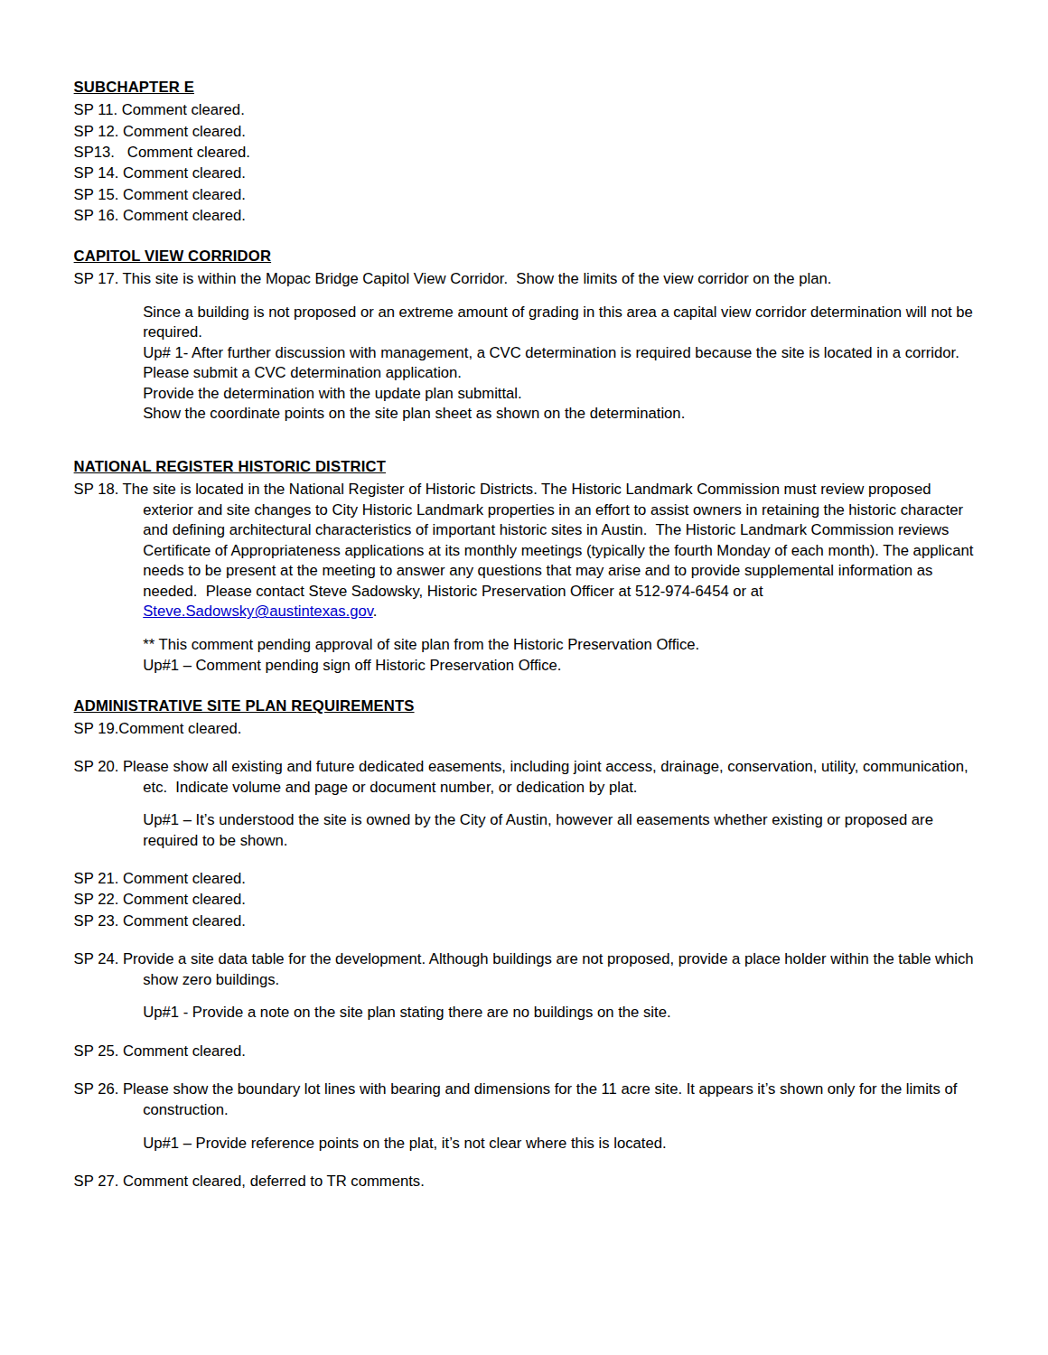SUBCHAPTER E
SP 11. Comment cleared.
SP 12. Comment cleared.
SP13. Comment cleared.
SP 14. Comment cleared.
SP 15. Comment cleared.
SP 16. Comment cleared.
CAPITOL VIEW CORRIDOR
SP 17. This site is within the Mopac Bridge Capitol View Corridor. Show the limits of the view corridor on the plan.
Since a building is not proposed or an extreme amount of grading in this area a capital view corridor determination will not be required.
Up# 1- After further discussion with management, a CVC determination is required because the site is located in a corridor. Please submit a CVC determination application.
Provide the determination with the update plan submittal.
Show the coordinate points on the site plan sheet as shown on the determination.
NATIONAL REGISTER HISTORIC DISTRICT
SP 18. The site is located in the National Register of Historic Districts. The Historic Landmark Commission must review proposed exterior and site changes to City Historic Landmark properties in an effort to assist owners in retaining the historic character and defining architectural characteristics of important historic sites in Austin. The Historic Landmark Commission reviews Certificate of Appropriateness applications at its monthly meetings (typically the fourth Monday of each month). The applicant needs to be present at the meeting to answer any questions that may arise and to provide supplemental information as needed. Please contact Steve Sadowsky, Historic Preservation Officer at 512-974-6454 or at Steve.Sadowsky@austintexas.gov.
** This comment pending approval of site plan from the Historic Preservation Office.
Up#1 – Comment pending sign off Historic Preservation Office.
ADMINISTRATIVE SITE PLAN REQUIREMENTS
SP 19.Comment cleared.
SP 20. Please show all existing and future dedicated easements, including joint access, drainage, conservation, utility, communication, etc. Indicate volume and page or document number, or dedication by plat.
Up#1 – It’s understood the site is owned by the City of Austin, however all easements whether existing or proposed are required to be shown.
SP 21. Comment cleared.
SP 22. Comment cleared.
SP 23. Comment cleared.
SP 24. Provide a site data table for the development. Although buildings are not proposed, provide a place holder within the table which show zero buildings.
Up#1 - Provide a note on the site plan stating there are no buildings on the site.
SP 25. Comment cleared.
SP 26. Please show the boundary lot lines with bearing and dimensions for the 11 acre site. It appears it’s shown only for the limits of construction.
Up#1 – Provide reference points on the plat, it’s not clear where this is located.
SP 27. Comment cleared, deferred to TR comments.